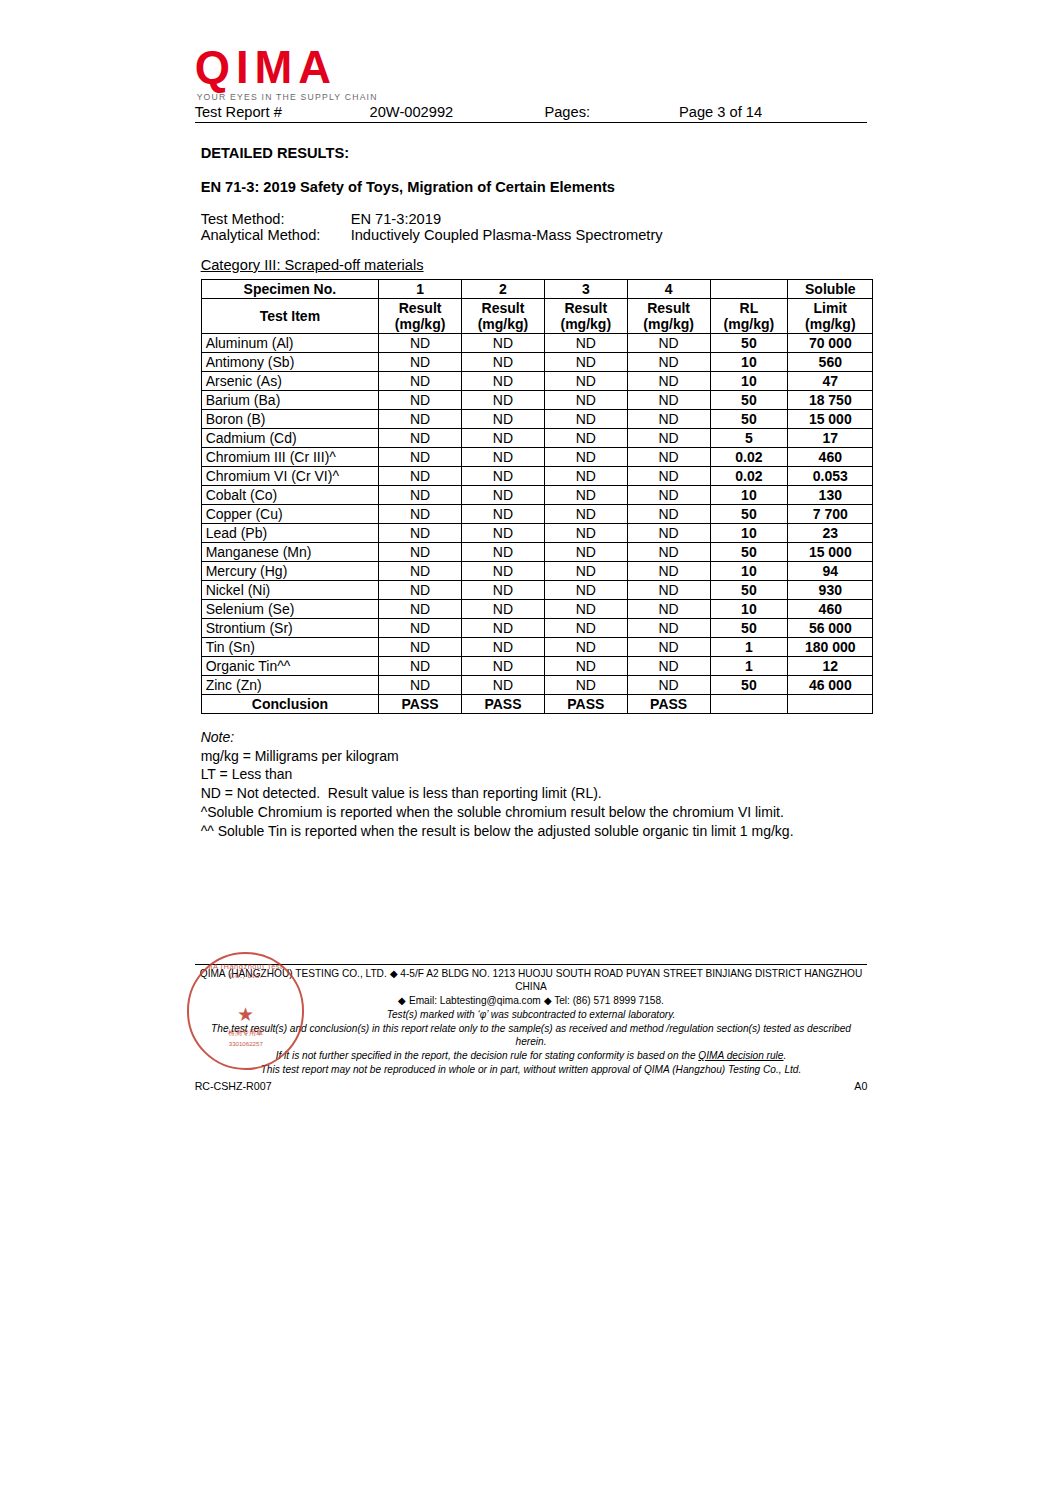QIMA
Your eyes in the supply chain
Test Report #
20W-002992
Pages:
Page 3 of 14
DETAILED RESULTS:
EN 71-3: 2019 Safety of Toys, Migration of Certain Elements
Test Method: EN 71-3:2019
Analytical Method: Inductively Coupled Plasma-Mass Spectrometry
Category III: Scraped-off materials
| Specimen No. | 1 | 2 | 3 | 4 | | Soluble |
| --- | --- | --- | --- | --- | --- | --- |
| Test Item | Result (mg/kg) | Result (mg/kg) | Result (mg/kg) | Result (mg/kg) | RL (mg/kg) | Limit (mg/kg) |
| Aluminum (Al) | ND | ND | ND | ND | 50 | 70 000 |
| Antimony (Sb) | ND | ND | ND | ND | 10 | 560 |
| Arsenic (As) | ND | ND | ND | ND | 10 | 47 |
| Barium (Ba) | ND | ND | ND | ND | 50 | 18 750 |
| Boron (B) | ND | ND | ND | ND | 50 | 15 000 |
| Cadmium (Cd) | ND | ND | ND | ND | 5 | 17 |
| Chromium III (Cr III)^ | ND | ND | ND | ND | 0.02 | 460 |
| Chromium VI (Cr VI)^ | ND | ND | ND | ND | 0.02 | 0.053 |
| Cobalt (Co) | ND | ND | ND | ND | 10 | 130 |
| Copper (Cu) | ND | ND | ND | ND | 50 | 7 700 |
| Lead (Pb) | ND | ND | ND | ND | 10 | 23 |
| Manganese (Mn) | ND | ND | ND | ND | 50 | 15 000 |
| Mercury (Hg) | ND | ND | ND | ND | 10 | 94 |
| Nickel (Ni) | ND | ND | ND | ND | 50 | 930 |
| Selenium (Se) | ND | ND | ND | ND | 10 | 460 |
| Strontium (Sr) | ND | ND | ND | ND | 50 | 56 000 |
| Tin (Sn) | ND | ND | ND | ND | 1 | 180 000 |
| Organic Tin^^ | ND | ND | ND | ND | 1 | 12 |
| Zinc (Zn) | ND | ND | ND | ND | 50 | 46 000 |
| Conclusion | PASS | PASS | PASS | PASS | | |
Note:
mg/kg = Milligrams per kilogram
LT = Less than
ND = Not detected. Result value is less than reporting limit (RL).
^Soluble Chromium is reported when the soluble chromium result below the chromium VI limit.
^^ Soluble Tin is reported when the result is below the adjusted soluble organic tin limit 1 mg/kg.
QIMA (HANGZHOU) TESTING CO., LTD. ◆ 4-5/F A2 BLDG NO. 1213 HUOJU SOUTH ROAD PUYAN STREET BINJIANG DISTRICT HANGZHOU CHINA
◆ Email: Labtesting@qima.com ◆ Tel: (86) 571 8999 7158.
Test(s) marked with ‘φ’ was subcontracted to external laboratory.
The test result(s) and conclusion(s) in this report relate only to the sample(s) as received and method /regulation section(s) tested as described herein.
If it is not further specified in the report, the decision rule for stating conformity is based on the QIMA decision rule.
This test report may not be reproduced in whole or in part, without written approval of QIMA (Hangzhou) Testing Co., Ltd.
RC-CSHZ-R007
A0
QIMA (Hangzhou) Testing Co., Ltd.
★
检测专用章
3301062257